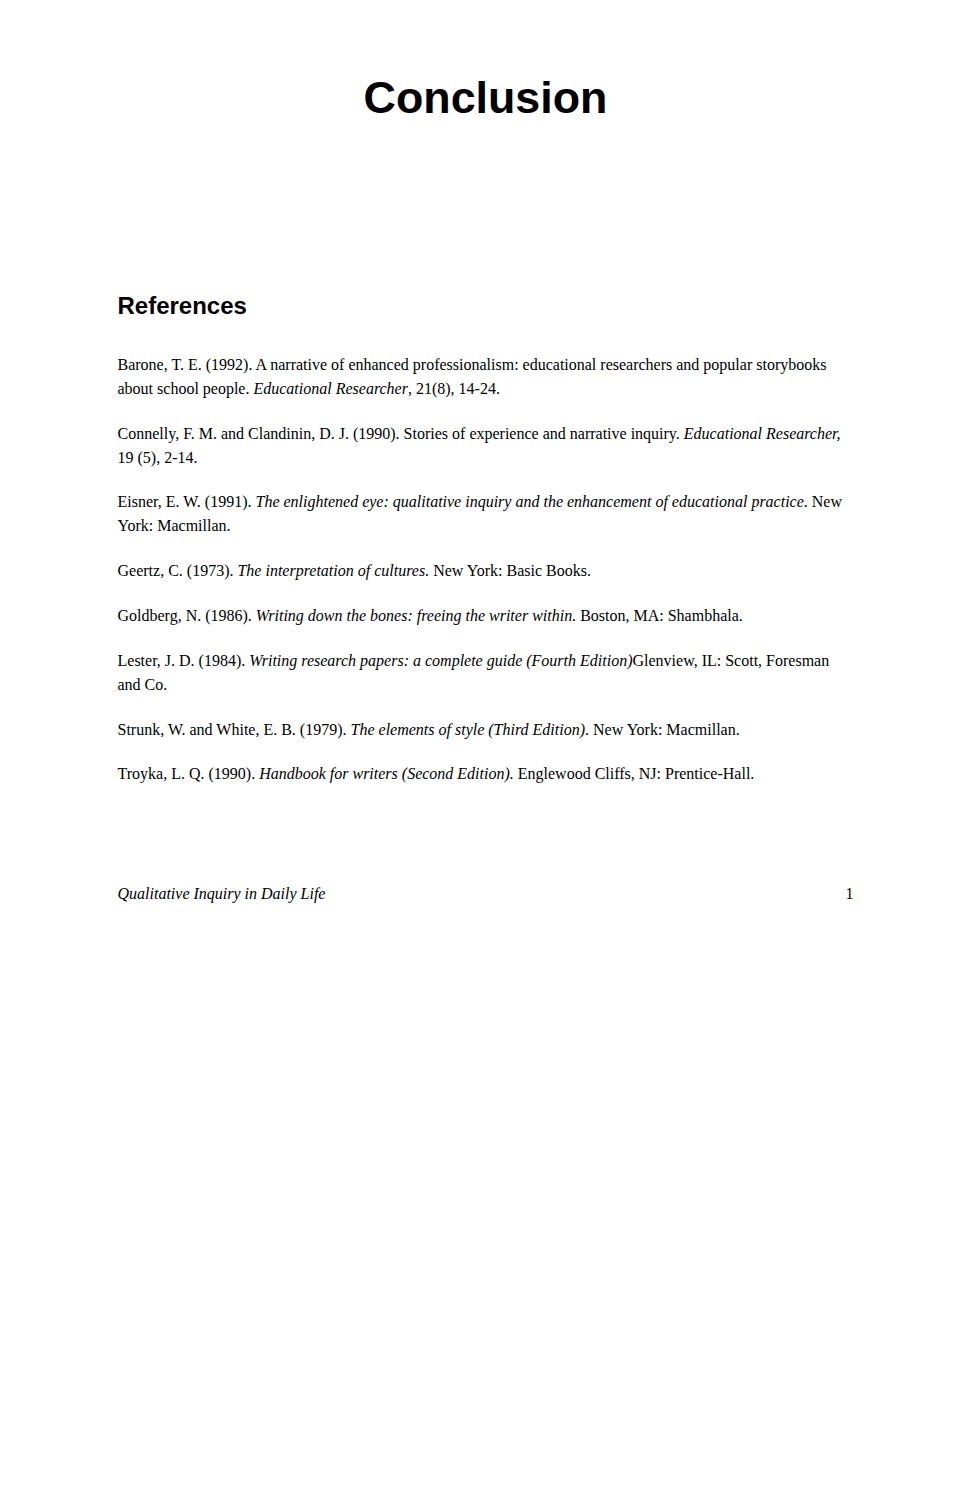Conclusion
References
Barone, T. E. (1992). A narrative of enhanced professionalism: educational researchers and popular storybooks about school people. Educational Researcher, 21(8), 14-24.
Connelly, F. M. and Clandinin, D. J. (1990). Stories of experience and narrative inquiry. Educational Researcher, 19 (5), 2-14.
Eisner, E. W. (1991). The enlightened eye: qualitative inquiry and the enhancement of educational practice. New York: Macmillan.
Geertz, C. (1973). The interpretation of cultures. New York: Basic Books.
Goldberg, N. (1986). Writing down the bones: freeing the writer within. Boston, MA: Shambhala.
Lester, J. D. (1984). Writing research papers: a complete guide (Fourth Edition) Glenview, IL: Scott, Foresman and Co.
Strunk, W. and White, E. B. (1979). The elements of style (Third Edition). New York: Macmillan.
Troyka, L. Q. (1990). Handbook for writers (Second Edition). Englewood Cliffs, NJ: Prentice-Hall.
Qualitative Inquiry in Daily Life 1